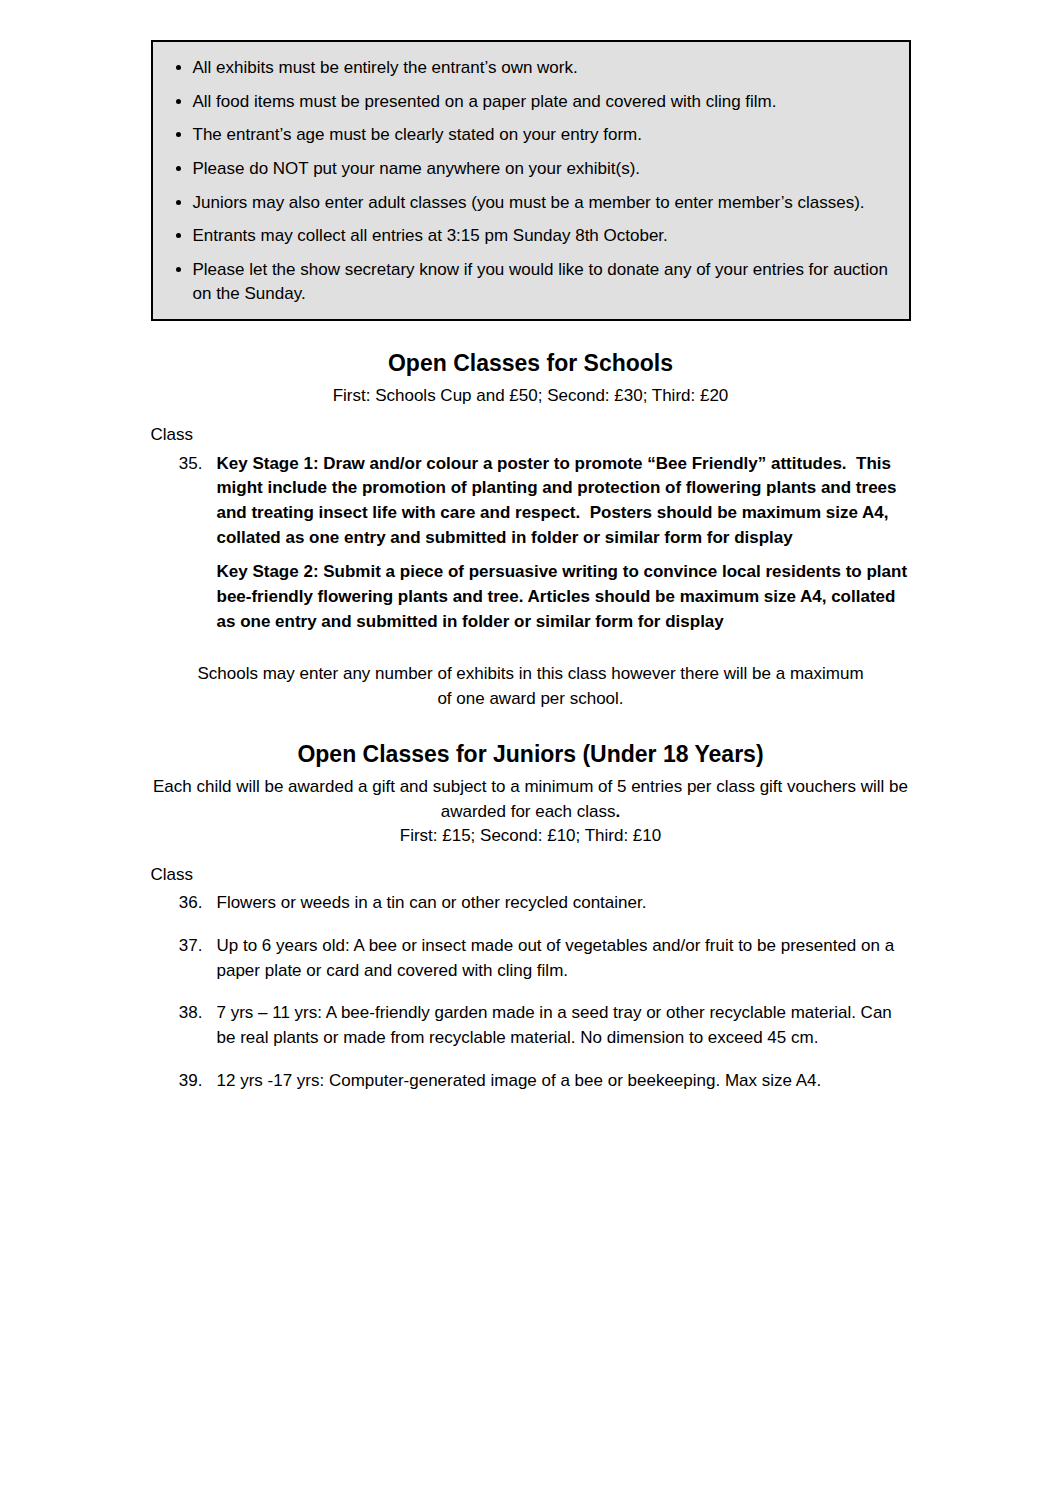All exhibits must be entirely the entrant’s own work.
All food items must be presented on a paper plate and covered with cling film.
The entrant’s age must be clearly stated on your entry form.
Please do NOT put your name anywhere on your exhibit(s).
Juniors may also enter adult classes (you must be a member to enter member’s classes).
Entrants may collect all entries at 3:15 pm Sunday 8th October.
Please let the show secretary know if you would like to donate any of your entries for auction on the Sunday.
Open Classes for Schools
First: Schools Cup and £50; Second: £30; Third: £20
Class
35.
Key Stage 1: Draw and/or colour a poster to promote “Bee Friendly” attitudes. This might include the promotion of planting and protection of flowering plants and trees and treating insect life with care and respect. Posters should be maximum size A4, collated as one entry and submitted in folder or similar form for display
Key Stage 2: Submit a piece of persuasive writing to convince local residents to plant bee-friendly flowering plants and tree. Articles should be maximum size A4, collated as one entry and submitted in folder or similar form for display
Schools may enter any number of exhibits in this class however there will be a maximum of one award per school.
Open Classes for Juniors (Under 18 Years)
Each child will be awarded a gift and subject to a minimum of 5 entries per class gift vouchers will be awarded for each class.
First: £15; Second: £10; Third: £10
Class
36. Flowers or weeds in a tin can or other recycled container.
37. Up to 6 years old: A bee or insect made out of vegetables and/or fruit to be presented on a paper plate or card and covered with cling film.
38. 7 yrs – 11 yrs: A bee-friendly garden made in a seed tray or other recyclable material. Can be real plants or made from recyclable material. No dimension to exceed 45 cm.
39. 12 yrs -17 yrs: Computer-generated image of a bee or beekeeping. Max size A4.